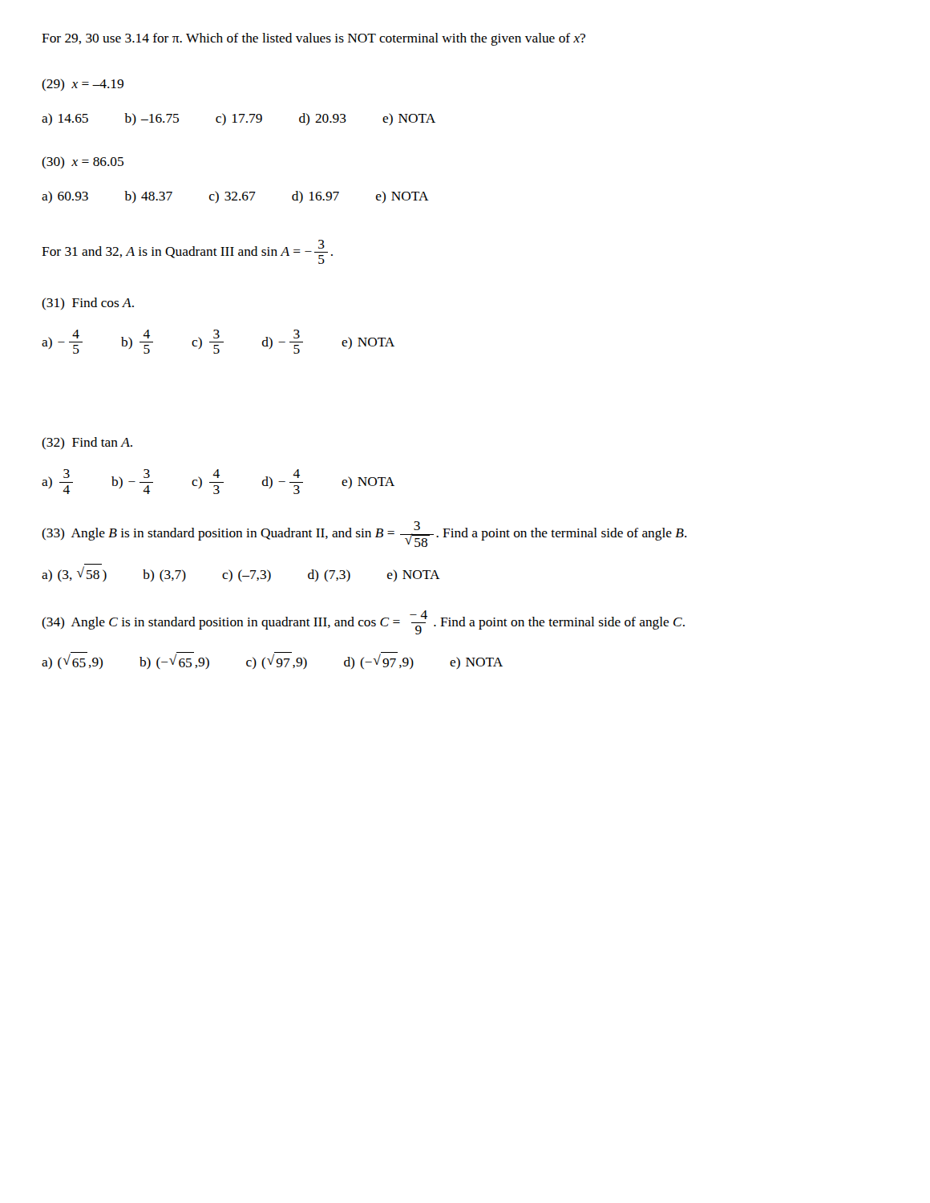For 29, 30 use 3.14 for π. Which of the listed values is NOT coterminal with the given value of x?
(29) x = –4.19
a) 14.65 b) –16.75 c) 17.79 d) 20.93 e) NOTA
(30) x = 86.05
a) 60.93 b) 48.37 c) 32.67 d) 16.97 e) NOTA
For 31 and 32, A is in Quadrant III and sin A = −35.
(31) Find cos A.
a) −45 b) 45 c) 35 d) −35 e) NOTA
(32) Find tan A.
a) 34 b) −34 c) 43 d) −43 e) NOTA
(33) Angle B is in standard position in Quadrant II, and sin B = 358. Find a point on the terminal side of angle B.
a) (3, 58) b) (3,7) c) (–7,3) d) (7,3) e) NOTA
(34) Angle C is in standard position in quadrant III, and cos C = − 49. Find a point on the terminal side of angle C.
a) (65,9) b) (−65,9) c) (97,9) d) (−97,9) e) NOTA